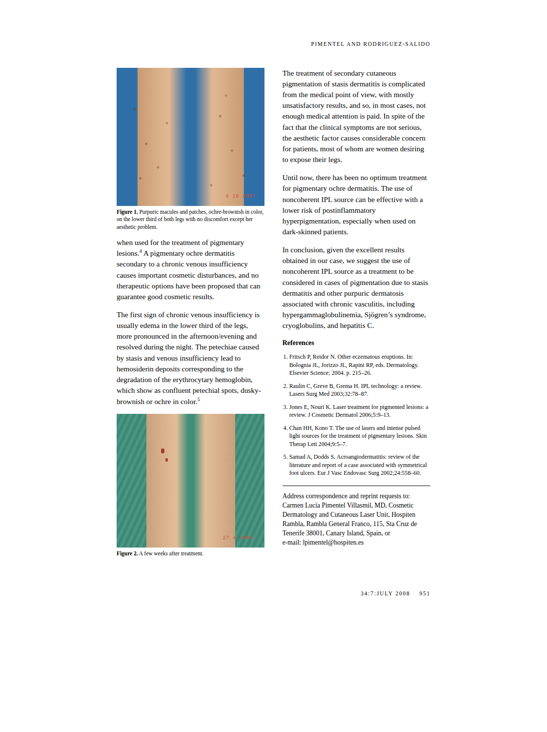Pimentel and Rodriguez-Salido
6 10 2007
Figure 1. Purpuric macules and patches, ochre-brownish in color, on the lower third of both legs with no discomfort except her aesthetic problem.
when used for the treatment of pigmentary lesions.4 A pigmentary ochre dermatitis secondary to a chronic venous insufficiency causes important cosmetic disturbances, and no therapeutic options have been proposed that can guarantee good cosmetic results.
The first sign of chronic venous insufficiency is usually edema in the lower third of the legs, more pronounced in the afternoon/evening and resolved during the night. The petechiae caused by stasis and venous insufficiency lead to hemosiderin deposits corresponding to the degradation of the erythrocytary hemoglobin, which show as confluent petechial spots, dusky-brownish or ochre in color.5
27 4 2008
Figure 2. A few weeks after treatment.
The treatment of secondary cutaneous pigmentation of stasis dermatitis is complicated from the medical point of view, with mostly unsatisfactory results, and so, in most cases, not enough medical attention is paid. In spite of the fact that the clinical symptoms are not serious, the aesthetic factor causes considerable concern for patients, most of whom are women desiring to expose their legs.
Until now, there has been no optimum treatment for pigmentary ochre dermatitis. The use of noncoherent IPL source can be effective with a lower risk of postinflammatory hyperpigmentation, especially when used on dark-skinned patients.
In conclusion, given the excellent results obtained in our case, we suggest the use of noncoherent IPL source as a treatment to be considered in cases of pigmentation due to stasis dermatitis and other purpuric dermatosis associated with chronic vasculitis, including hypergammaglobulinemia, Sjögren’s syndrome, cryoglobulins, and hepatitis C.
References
Fritsch P, Reidor N. Other eczematous eruptions. In: Bolognia JL, Jorizzo JL, Rapini RP, eds. Dermatology. Elsevier Science; 2004. p. 215–26.
Raulin C, Greve B, Grema H. IPL technology: a review. Lasers Surg Med 2003;32:78–87.
Jones E, Nouri K. Laser treatment for pigmented lesions: a review. J Cosmetic Dermatol 2006;5:9–13.
Chan HH, Kono T. The use of lasers and intense pulsed light sources for the treatment of pigmentary lesions. Skin Therap Lett 2004;9:5–7.
Samad A, Dodds S. Acroangiodermatitis: review of the literature and report of a case associated with symmetrical foot ulcers. Eur J Vasc Endovasc Surg 2002;24:558–60.
Address correspondence and reprint requests to:
Carmen Lucía Pimentel Villasmil, MD, Cosmetic Dermatology and Cutaneous Laser Unit, Hospiten
Rambla, Rambla General Franco, 115, Sta Cruz de Tenerife 38001, Canary Island, Spain, or
e-mail: lpimentel@hospiten.es
34:7:JULY 2008 951